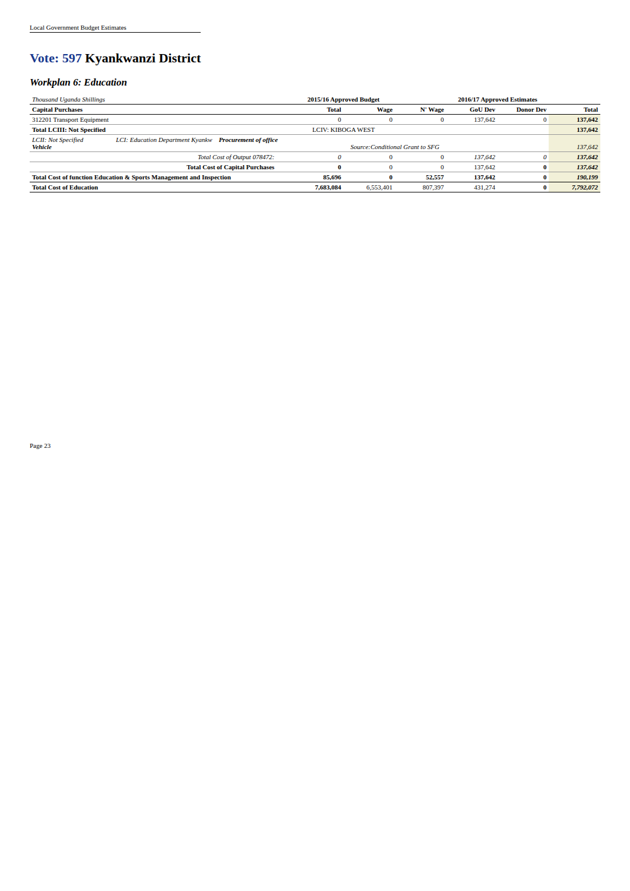Local Government Budget Estimates
Vote: 597 Kyankwanzi District
Workplan 6: Education
| Thousand Uganda Shillings | 2015/16 Approved Budget | 2016/17 Approved Estimates |
| Capital Purchases | Total | Wage | N' Wage | GoU Dev | Donor Dev | Total |
| 312201 Transport Equipment | 0 | 0 | 0 | 137,642 | 0 | 137,642 |
| Total LCIII: Not Specified | LCIV: KIBOGA WEST | | | | 137,642 |
| LCII: Not Specified LCI: Education Department Kyankw Procurement of office Vehicle | Source:Conditional Grant to SFG | | 137,642 |
| Total Cost of Output 078472: | 0 | 0 | 0 | 137,642 | 0 | 137,642 |
| Total Cost of Capital Purchases | 0 | 0 | 0 | 137,642 | 0 | 137,642 |
| Total Cost of function Education & Sports Management and Inspection | 85,696 | 0 | 52,557 | 137,642 | 0 | 190,199 |
| Total Cost of Education | 7,683,084 | 6,553,401 | 807,397 | 431,274 | 0 | 7,792,072 |
Page 23